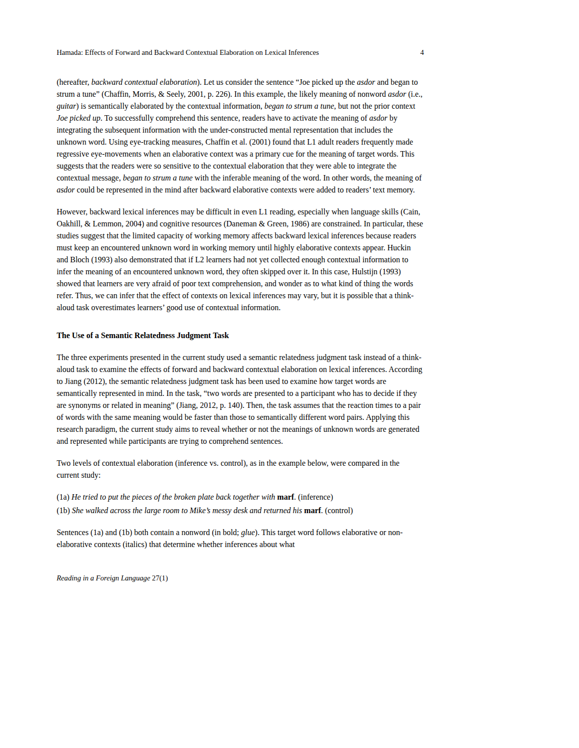Hamada: Effects of Forward and Backward Contextual Elaboration on Lexical Inferences 4
(hereafter, backward contextual elaboration). Let us consider the sentence “Joe picked up the asdor and began to strum a tune” (Chaffin, Morris, & Seely, 2001, p. 226). In this example, the likely meaning of nonword asdor (i.e., guitar) is semantically elaborated by the contextual information, began to strum a tune, but not the prior context Joe picked up. To successfully comprehend this sentence, readers have to activate the meaning of asdor by integrating the subsequent information with the under-constructed mental representation that includes the unknown word. Using eye-tracking measures, Chaffin et al. (2001) found that L1 adult readers frequently made regressive eye-movements when an elaborative context was a primary cue for the meaning of target words. This suggests that the readers were so sensitive to the contextual elaboration that they were able to integrate the contextual message, began to strum a tune with the inferable meaning of the word. In other words, the meaning of asdor could be represented in the mind after backward elaborative contexts were added to readers’ text memory.
However, backward lexical inferences may be difficult in even L1 reading, especially when language skills (Cain, Oakhill, & Lemmon, 2004) and cognitive resources (Daneman & Green, 1986) are constrained. In particular, these studies suggest that the limited capacity of working memory affects backward lexical inferences because readers must keep an encountered unknown word in working memory until highly elaborative contexts appear. Huckin and Bloch (1993) also demonstrated that if L2 learners had not yet collected enough contextual information to infer the meaning of an encountered unknown word, they often skipped over it. In this case, Hulstijn (1993) showed that learners are very afraid of poor text comprehension, and wonder as to what kind of thing the words refer. Thus, we can infer that the effect of contexts on lexical inferences may vary, but it is possible that a think-aloud task overestimates learners’ good use of contextual information.
The Use of a Semantic Relatedness Judgment Task
The three experiments presented in the current study used a semantic relatedness judgment task instead of a think-aloud task to examine the effects of forward and backward contextual elaboration on lexical inferences. According to Jiang (2012), the semantic relatedness judgment task has been used to examine how target words are semantically represented in mind. In the task, “two words are presented to a participant who has to decide if they are synonyms or related in meaning” (Jiang, 2012, p. 140). Then, the task assumes that the reaction times to a pair of words with the same meaning would be faster than those to semantically different word pairs. Applying this research paradigm, the current study aims to reveal whether or not the meanings of unknown words are generated and represented while participants are trying to comprehend sentences.
Two levels of contextual elaboration (inference vs. control), as in the example below, were compared in the current study:
(1a) He tried to put the pieces of the broken plate back together with marf. (inference)
(1b) She walked across the large room to Mike’s messy desk and returned his marf. (control)
Sentences (1a) and (1b) both contain a nonword (in bold; glue). This target word follows elaborative or non-elaborative contexts (italics) that determine whether inferences about what
Reading in a Foreign Language 27(1)